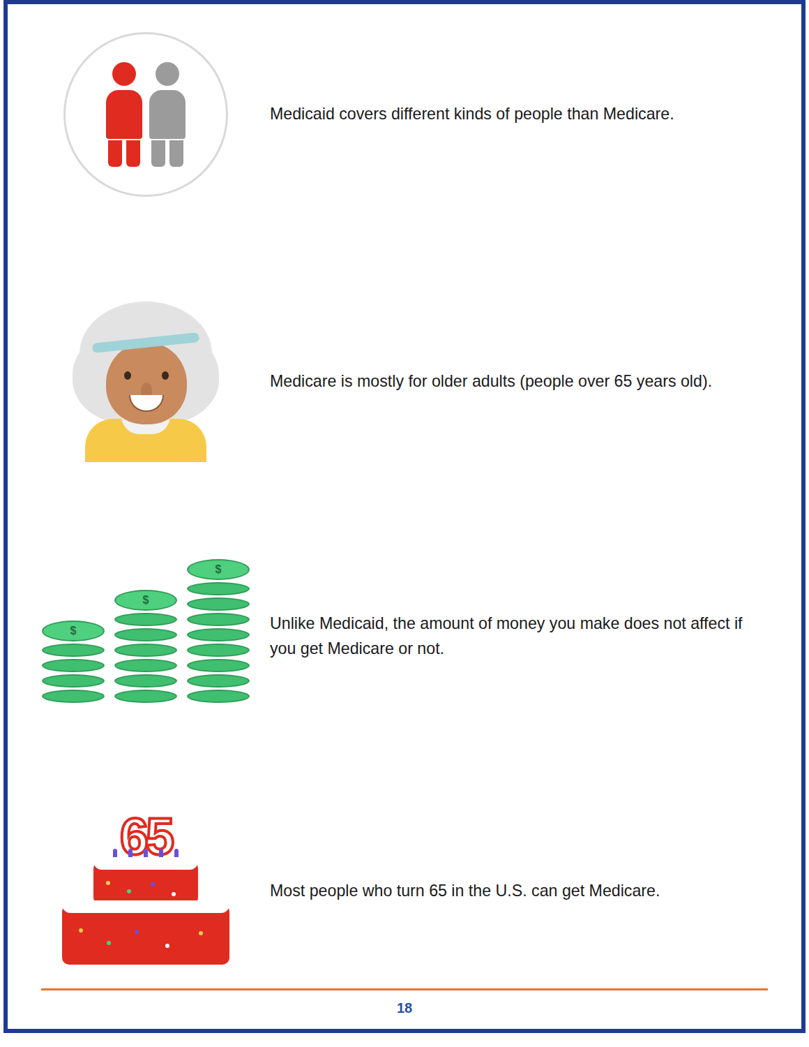Medicaid covers different kinds of people than Medicare.
Medicare is mostly for older adults (people over 65 years old).
Unlike Medicaid, the amount of money you make does not affect if you get Medicare or not.
65
Most people who turn 65 in the U.S. can get Medicare.
18